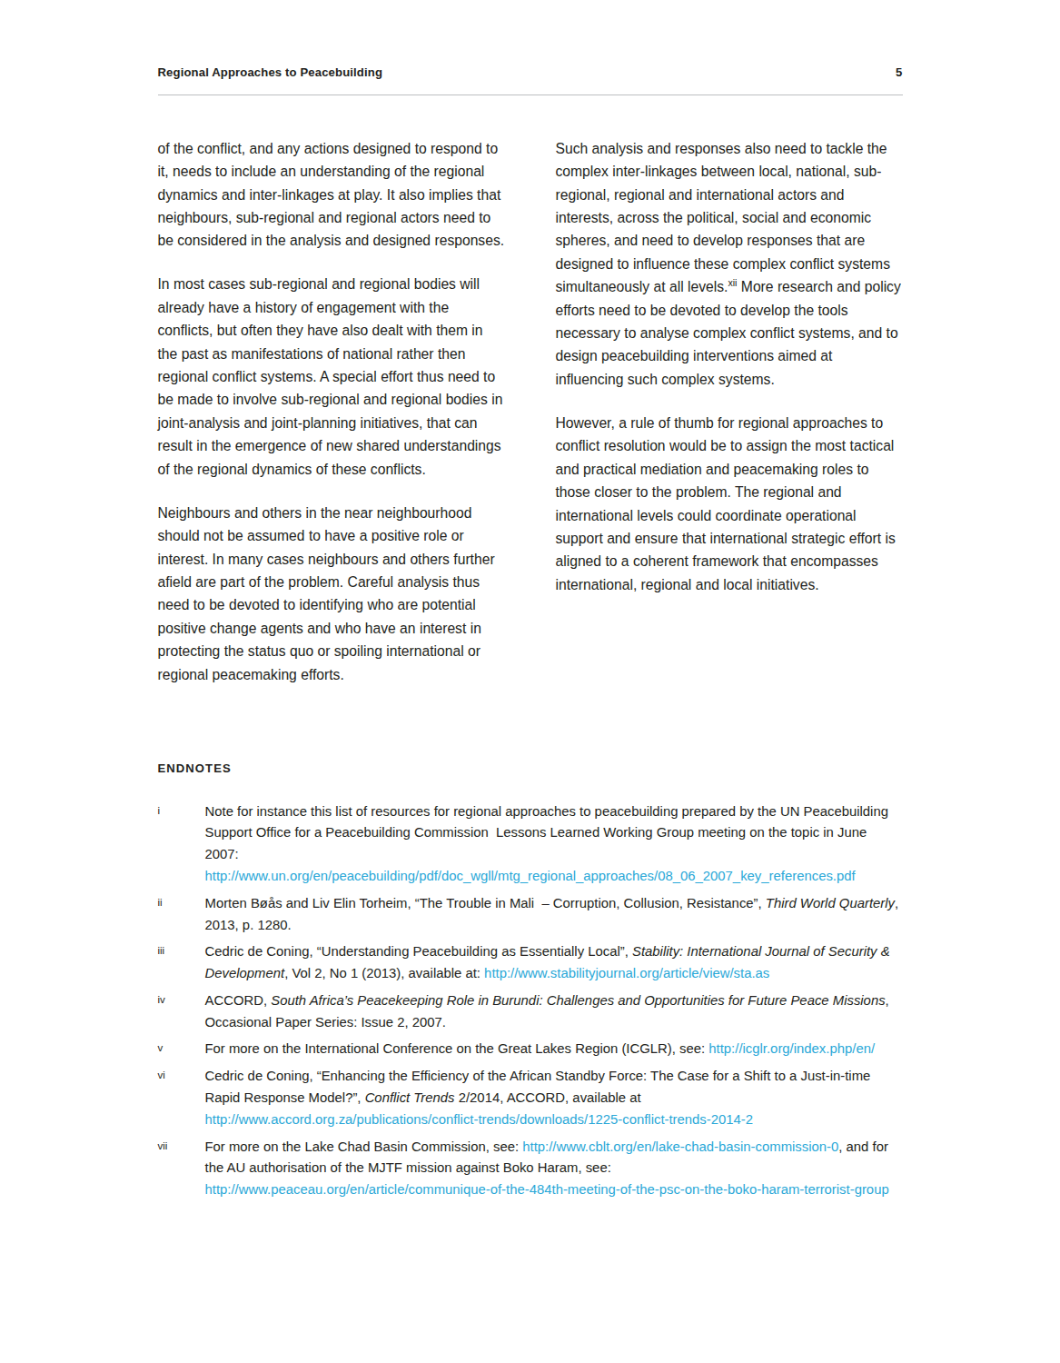Regional Approaches to Peacebuilding 5
of the conflict, and any actions designed to respond to it, needs to include an understanding of the regional dynamics and inter-linkages at play. It also implies that neighbours, sub-regional and regional actors need to be considered in the analysis and designed responses.
In most cases sub-regional and regional bodies will already have a history of engagement with the conflicts, but often they have also dealt with them in the past as manifestations of national rather then regional conflict systems. A special effort thus need to be made to involve sub-regional and regional bodies in joint-analysis and joint-planning initiatives, that can result in the emergence of new shared understandings of the regional dynamics of these conflicts.
Neighbours and others in the near neighbourhood should not be assumed to have a positive role or interest. In many cases neighbours and others further afield are part of the problem. Careful analysis thus need to be devoted to identifying who are potential positive change agents and who have an interest in protecting the status quo or spoiling international or regional peacemaking efforts.
Such analysis and responses also need to tackle the complex inter-linkages between local, national, sub-regional, regional and international actors and interests, across the political, social and economic spheres, and need to develop responses that are designed to influence these complex conflict systems simultaneously at all levels.xii More research and policy efforts need to be devoted to develop the tools necessary to analyse complex conflict systems, and to design peacebuilding interventions aimed at influencing such complex systems.
However, a rule of thumb for regional approaches to conflict resolution would be to assign the most tactical and practical mediation and peacemaking roles to those closer to the problem. The regional and international levels could coordinate operational support and ensure that international strategic effort is aligned to a coherent framework that encompasses international, regional and local initiatives.
Endnotes
i Note for instance this list of resources for regional approaches to peacebuilding prepared by the UN Peacebuilding Support Office for a Peacebuilding Commission Lessons Learned Working Group meeting on the topic in June 2007:
http://www.un.org/en/peacebuilding/pdf/doc_wgll/mtg_regional_approaches/08_06_2007_key_references.pdf
ii Morten Bøås and Liv Elin Torheim, “The Trouble in Mali – Corruption, Collusion, Resistance”, Third World Quarterly, 2013, p. 1280.
iii Cedric de Coning, “Understanding Peacebuilding as Essentially Local”, Stability: International Journal of Security & Development, Vol 2, No 1 (2013), available at: http://www.stabilityjournal.org/article/view/sta.as
iv ACCORD, South Africa’s Peacekeeping Role in Burundi: Challenges and Opportunities for Future Peace Missions, Occasional Paper Series: Issue 2, 2007.
v For more on the International Conference on the Great Lakes Region (ICGLR), see: http://icglr.org/index.php/en/
vi Cedric de Coning, “Enhancing the Efficiency of the African Standby Force: The Case for a Shift to a Just-in-time Rapid Response Model?”, Conflict Trends 2/2014, ACCORD, available at
http://www.accord.org.za/publications/conflict-trends/downloads/1225-conflict-trends-2014-2
vii For more on the Lake Chad Basin Commission, see: http://www.cblt.org/en/lake-chad-basin-commission-0, and for the AU authorisation of the MJTF mission against Boko Haram, see:
http://www.peaceau.org/en/article/communique-of-the-484th-meeting-of-the-psc-on-the-boko-haram-terrorist-group